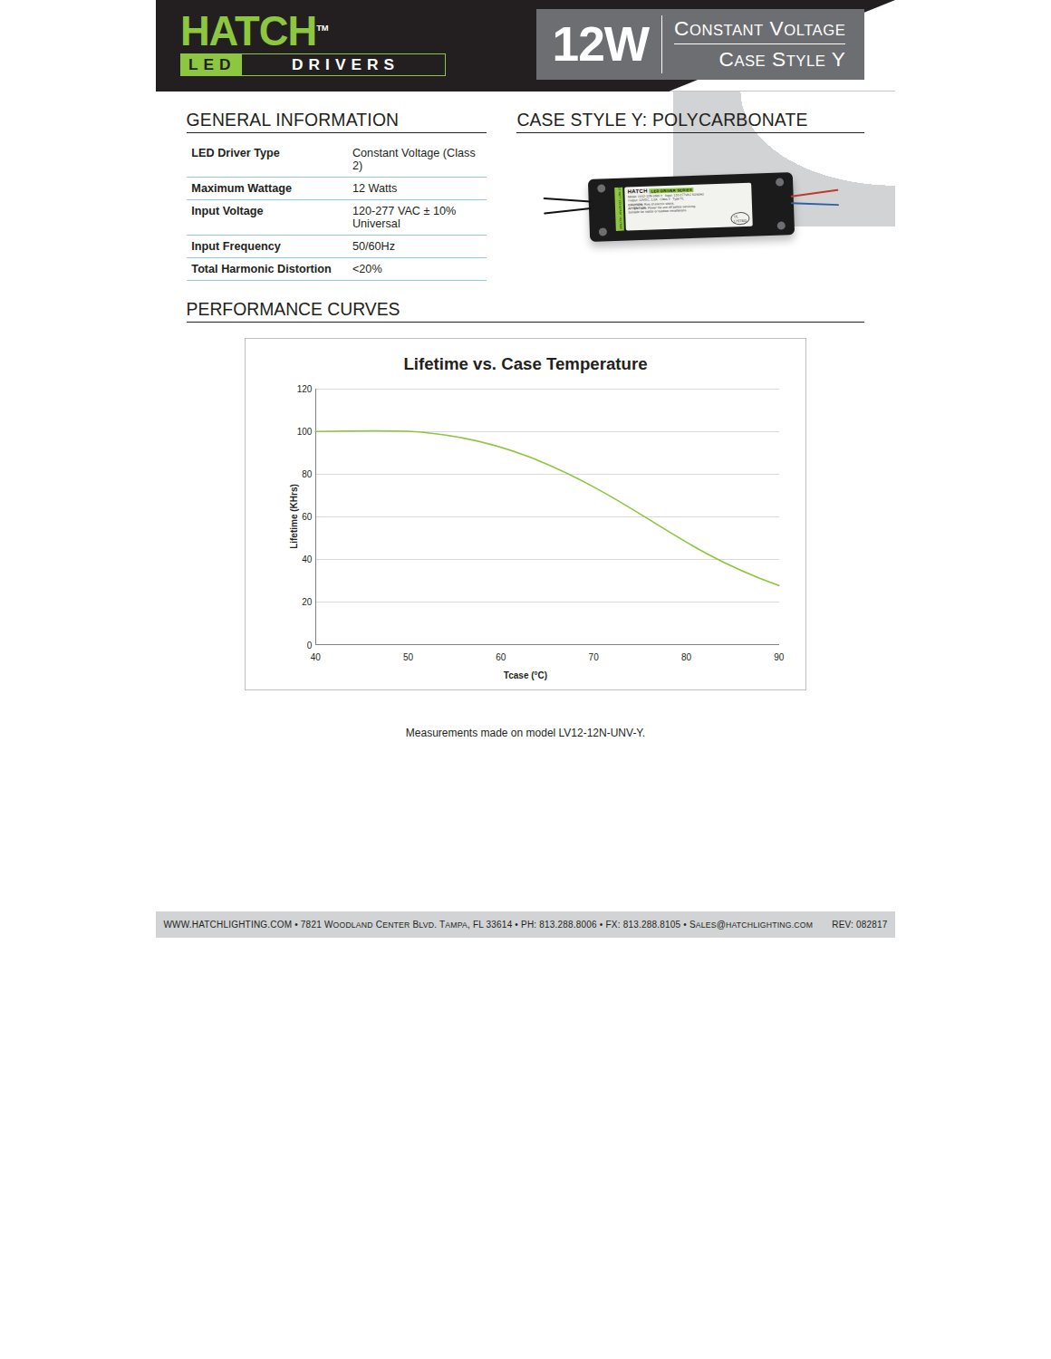HATCHTM
LED
DRIVERS
12W
CONSTANT VOLTAGE
CASE STYLE Y
GENERAL INFORMATION
| LED Driver Type | Constant Voltage (Class 2) |
| Maximum Wattage | 12 Watts |
| Input Voltage | 120-277 VAC ± 10% Universal |
| Input Frequency | 50/60Hz |
| Total Harmonic Distortion | <20% |
CASE STYLE Y: POLYCARBONATE
12 WATT CONSTANT VOLTAGE
HATCHLED DRIVER SERIES
Model: LV12-12N-UNV-Y Input: 120-277VAC 50/60Hz
Output: 12VDC, 1.0A Class 2 Type TL
CAUTION: Risk of electric shock.
ATTENTION: Power the unit off before servicing.
Suitable for indoor or outdoor installations.
UL
LISTED
PERFORMANCE CURVES
Lifetime vs. Case Temperature
Lifetime (KHrs)
120
100
80
60
40
20
0
40
50
60
70
80
90
Tcase (°C)
Measurements made on model LV12-12N-UNV-Y.
WWW.HATCHLIGHTING.COM • 7821 WOODLAND CENTER BLVD. TAMPA, FL 33614 • PH: 813.288.8006 • FX: 813.288.8105 • SALES@HATCHLIGHTING.COM REV: 082817